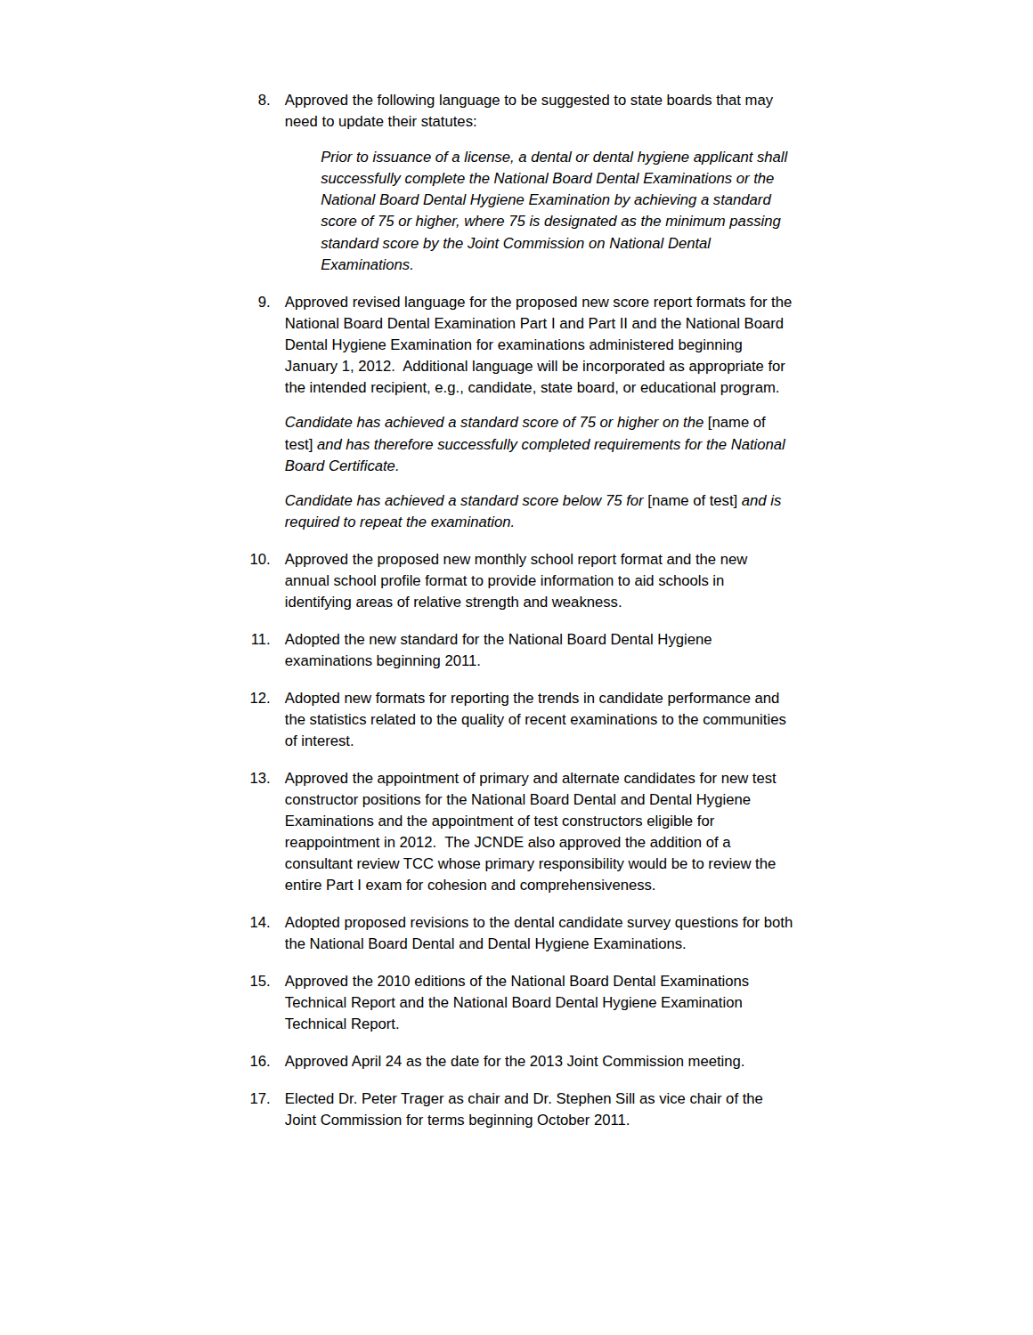Approved the following language to be suggested to state boards that may need to update their statutes:
Prior to issuance of a license, a dental or dental hygiene applicant shall successfully complete the National Board Dental Examinations or the National Board Dental Hygiene Examination by achieving a standard score of 75 or higher, where 75 is designated as the minimum passing standard score by the Joint Commission on National Dental Examinations.
Approved revised language for the proposed new score report formats for the National Board Dental Examination Part I and Part II and the National Board Dental Hygiene Examination for examinations administered beginning January 1, 2012. Additional language will be incorporated as appropriate for the intended recipient, e.g., candidate, state board, or educational program.
Candidate has achieved a standard score of 75 or higher on the [name of test] and has therefore successfully completed requirements for the National Board Certificate.
Candidate has achieved a standard score below 75 for [name of test] and is required to repeat the examination.
Approved the proposed new monthly school report format and the new annual school profile format to provide information to aid schools in identifying areas of relative strength and weakness.
Adopted the new standard for the National Board Dental Hygiene examinations beginning 2011.
Adopted new formats for reporting the trends in candidate performance and the statistics related to the quality of recent examinations to the communities of interest.
Approved the appointment of primary and alternate candidates for new test constructor positions for the National Board Dental and Dental Hygiene Examinations and the appointment of test constructors eligible for reappointment in 2012. The JCNDE also approved the addition of a consultant review TCC whose primary responsibility would be to review the entire Part I exam for cohesion and comprehensiveness.
Adopted proposed revisions to the dental candidate survey questions for both the National Board Dental and Dental Hygiene Examinations.
Approved the 2010 editions of the National Board Dental Examinations Technical Report and the National Board Dental Hygiene Examination Technical Report.
Approved April 24 as the date for the 2013 Joint Commission meeting.
Elected Dr. Peter Trager as chair and Dr. Stephen Sill as vice chair of the Joint Commission for terms beginning October 2011.